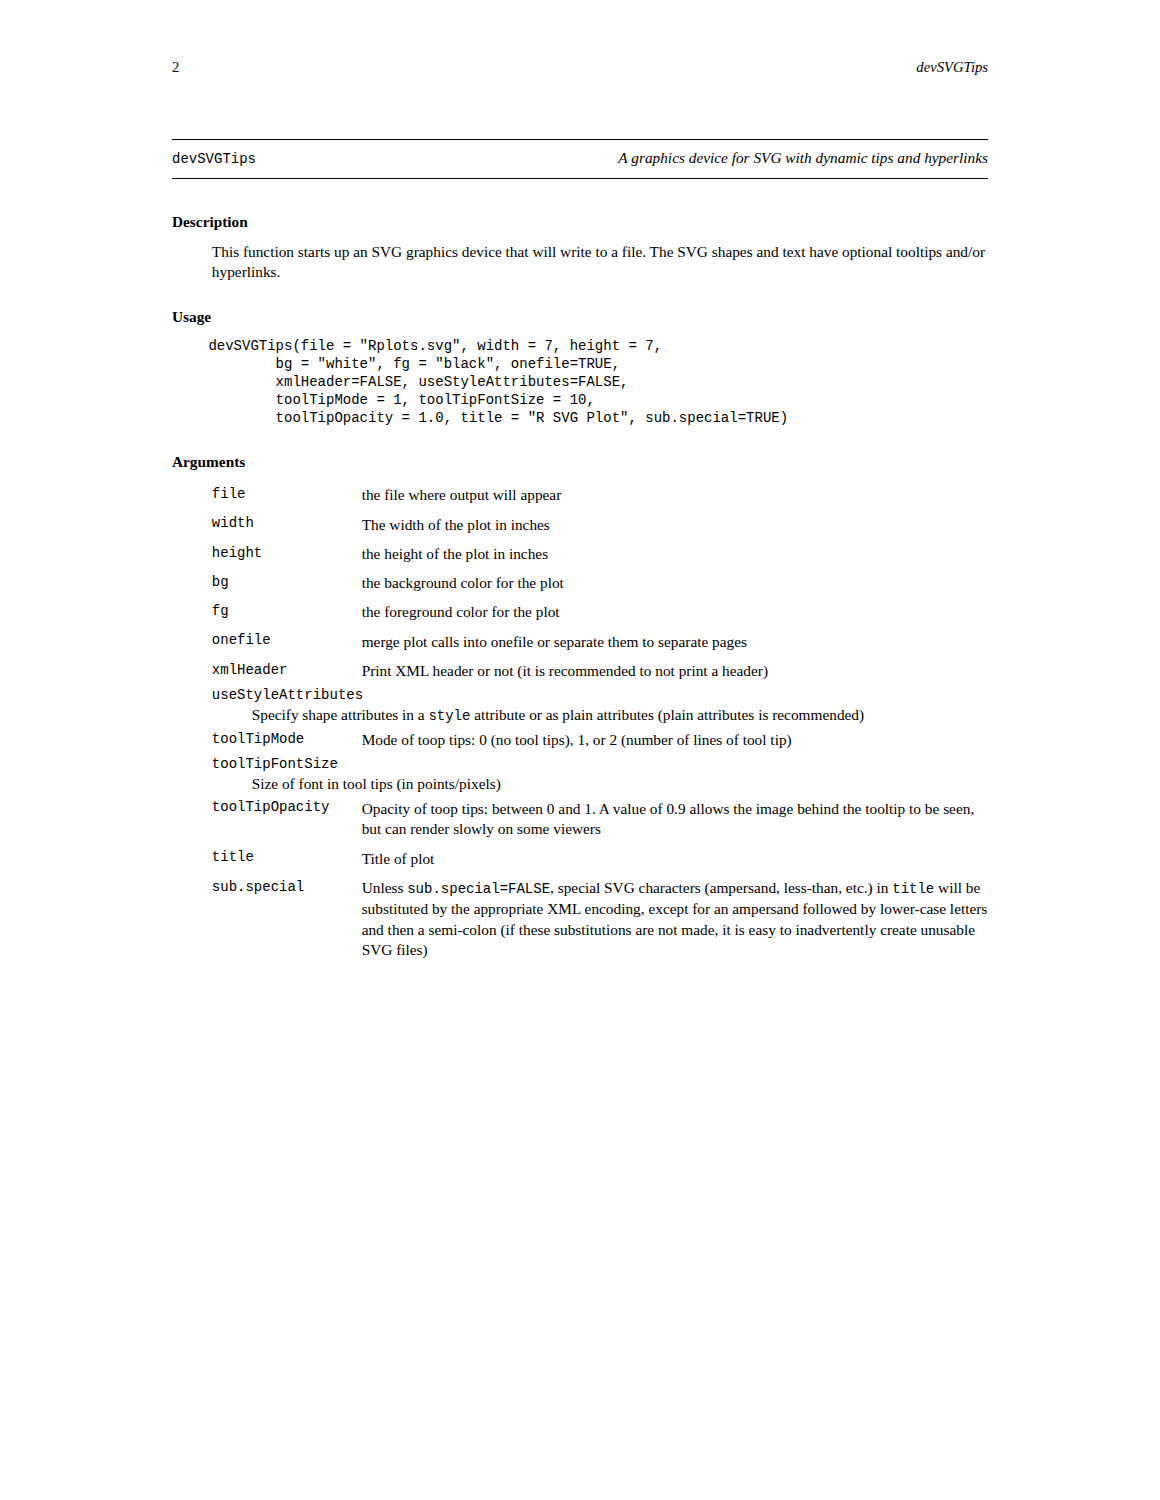2 devSVGTips
| devSVGTips | A graphics device for SVG with dynamic tips and hyperlinks |
Description
This function starts up an SVG graphics device that will write to a file. The SVG shapes and text have optional tooltips and/or hyperlinks.
Usage
devSVGTips(file = "Rplots.svg", width = 7, height = 7,
        bg = "white", fg = "black", onefile=TRUE,
        xmlHeader=FALSE, useStyleAttributes=FALSE,
        toolTipMode = 1, toolTipFontSize = 10,
        toolTipOpacity = 1.0, title = "R SVG Plot", sub.special=TRUE)
Arguments
| file | the file where output will appear |
| width | The width of the plot in inches |
| height | the height of the plot in inches |
| bg | the background color for the plot |
| fg | the foreground color for the plot |
| onefile | merge plot calls into onefile or separate them to separate pages |
| xmlHeader | Print XML header or not (it is recommended to not print a header) |
useStyleAttributes
Specify shape attributes in a style attribute or as plain attributes (plain attributes is recommended)
| toolTipMode | Mode of toop tips: 0 (no tool tips), 1, or 2 (number of lines of tool tip) |
toolTipFontSize
Size of font in tool tips (in points/pixels)
| toolTipOpacity | Opacity of toop tips: between 0 and 1. A value of 0.9 allows the image behind the tooltip to be seen, but can render slowly on some viewers |
| title | Title of plot |
| sub.special | Unless sub.special=FALSE , special SVG characters (ampersand, less-than, etc.) in title will be substituted by the appropriate XML encoding, except for an ampersand followed by lower-case letters and then a semi-colon (if these substitutions are not made, it is easy to inadvertently create unusable SVG files) |